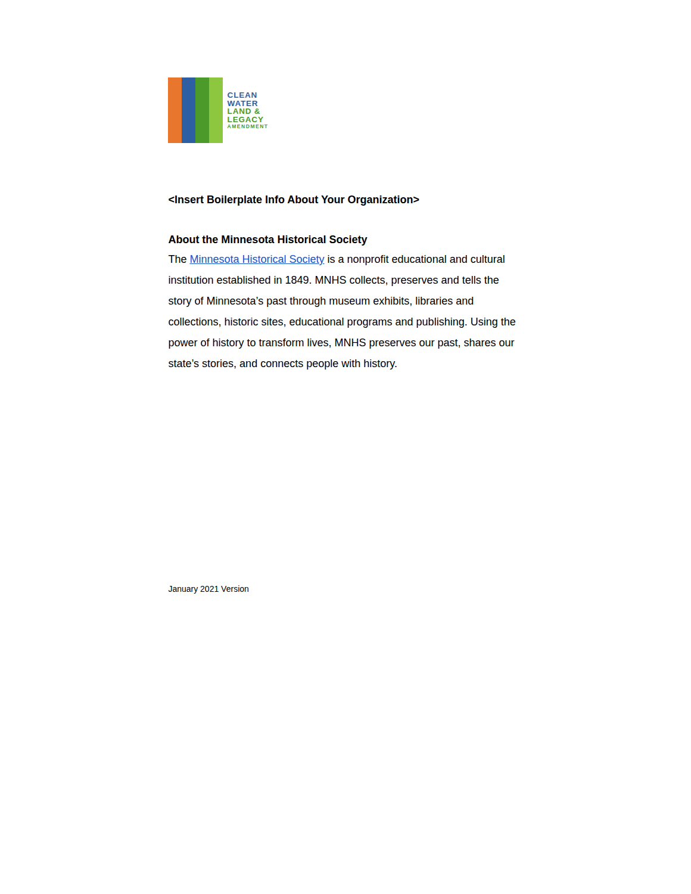CLEAN
WATER
LAND &
LEGACY
AMENDMENT
<Insert Boilerplate Info About Your Organization>
About the Minnesota Historical Society
The Minnesota Historical Society is a nonprofit educational and cultural institution established in 1849. MNHS collects, preserves and tells the story of Minnesota’s past through museum exhibits, libraries and collections, historic sites, educational programs and publishing. Using the power of history to transform lives, MNHS preserves our past, shares our state’s stories, and connects people with history.
January 2021 Version